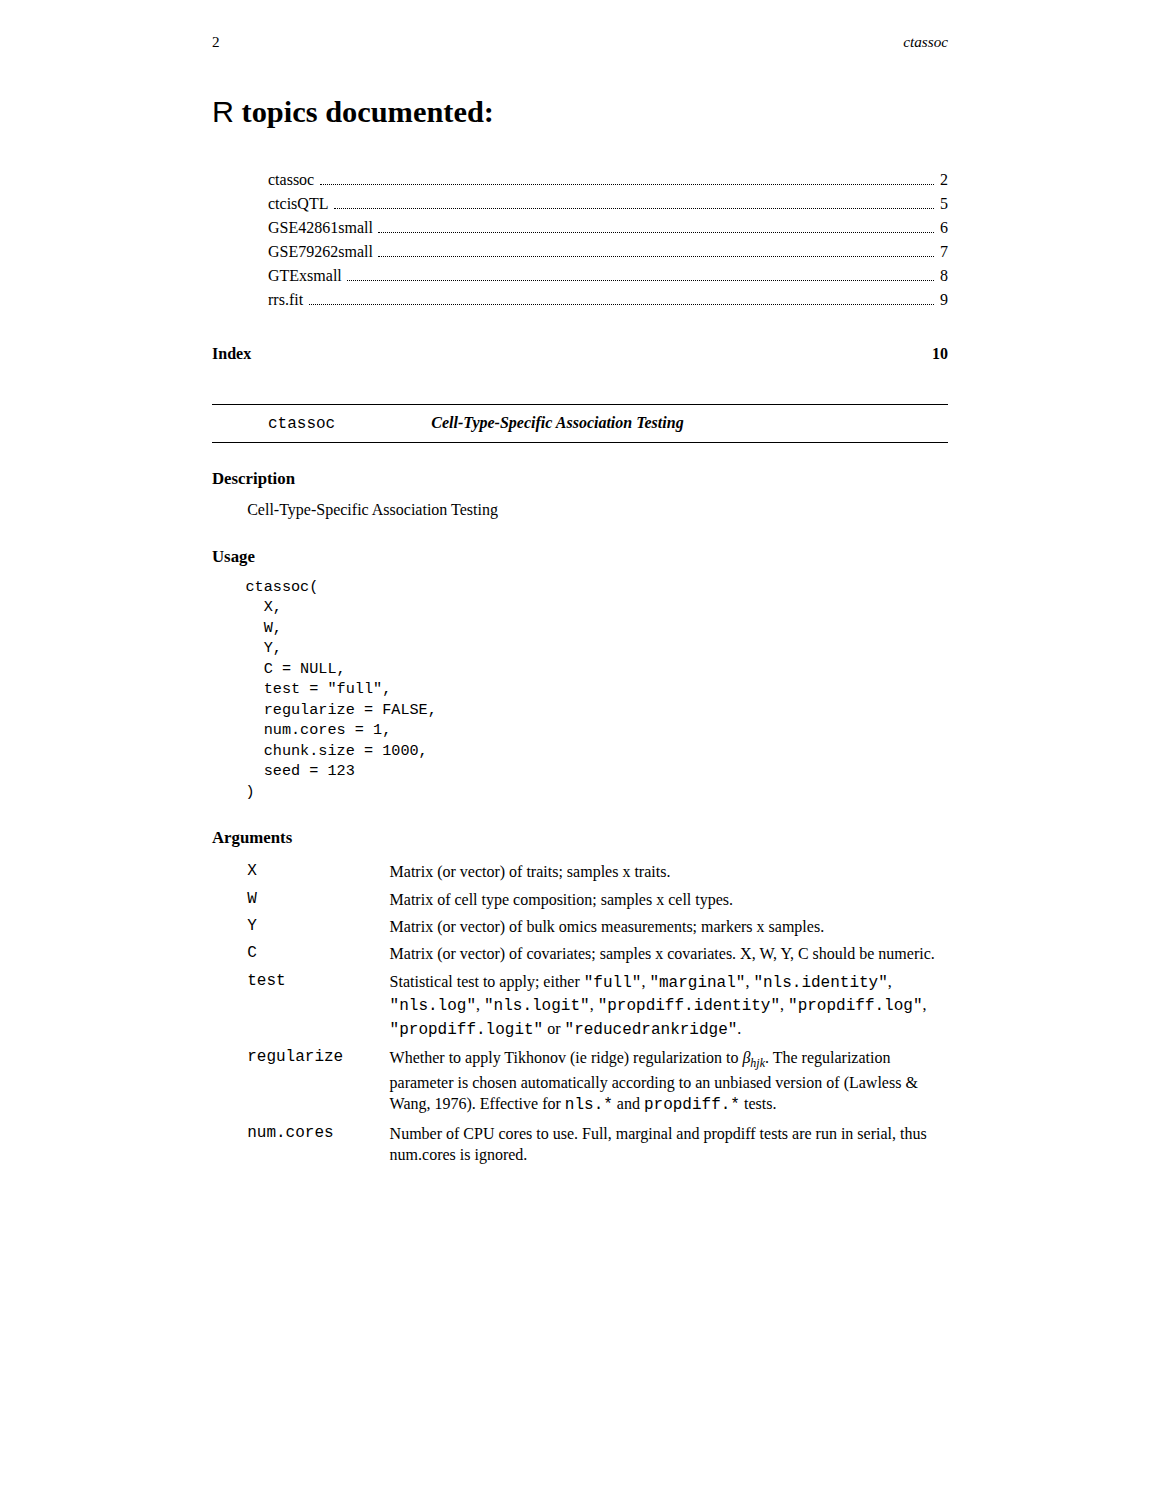2 ctassoc
R topics documented:
ctassoc 2
ctcisQTL 5
GSE42861small 6
GSE79262small 7
GTExsmall 8
rrs.fit 9
Index 10
ctassoc Cell-Type-Specific Association Testing
Description
Cell-Type-Specific Association Testing
Usage
ctassoc(
  X,
  W,
  Y,
  C = NULL,
  test = "full",
  regularize = FALSE,
  num.cores = 1,
  chunk.size = 1000,
  seed = 123
)
Arguments
| X | Matrix (or vector) of traits; samples x traits. |
| W | Matrix of cell type composition; samples x cell types. |
| Y | Matrix (or vector) of bulk omics measurements; markers x samples. |
| C | Matrix (or vector) of covariates; samples x covariates. X, W, Y, C should be numeric. |
| test | Statistical test to apply; either "full" , "marginal" , "nls.identity" , "nls.log" , "nls.logit" , "propdiff.identity" , "propdiff.log" , "propdiff.logit" or "reducedrankridge" . |
| regularize | Whether to apply Tikhonov (ie ridge) regularization to β hjk . The regularization parameter is chosen automatically according to an unbiased version of (Lawless & Wang, 1976). Effective for nls.* and propdiff.* tests. |
| num.cores | Number of CPU cores to use. Full, marginal and propdiff tests are run in serial, thus num.cores is ignored. |